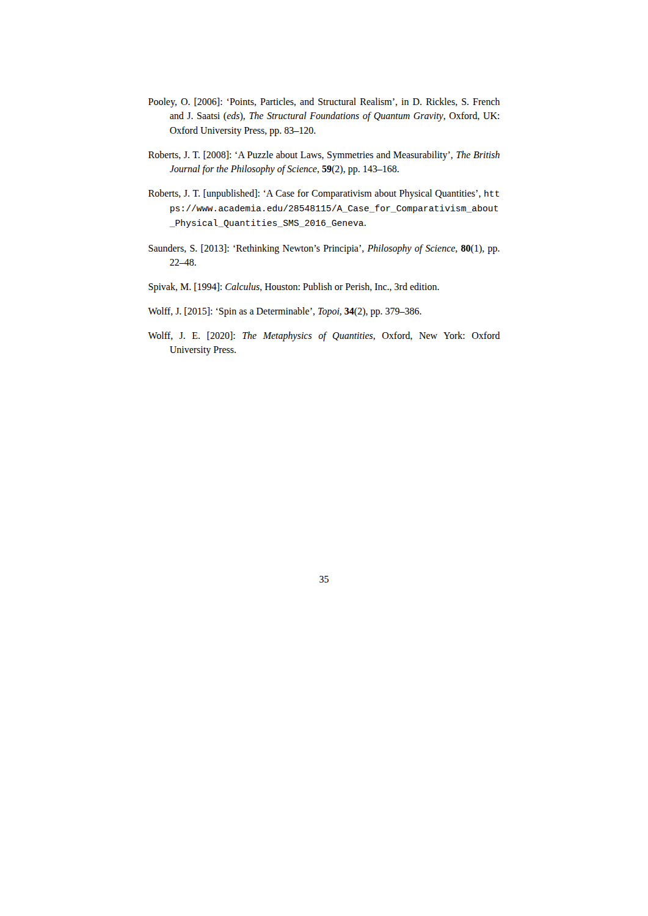Pooley, O. [2006]: ‘Points, Particles, and Structural Realism’, in D. Rickles, S. French and J. Saatsi (eds), The Structural Foundations of Quantum Gravity, Oxford, UK: Oxford University Press, pp. 83–120.
Roberts, J. T. [2008]: ‘A Puzzle about Laws, Symmetries and Measurability’, The British Journal for the Philosophy of Science, 59(2), pp. 143–168.
Roberts, J. T. [unpublished]: ‘A Case for Comparativism about Physical Quantities’, https://www.academia.edu/28548115/A_Case_for_Comparativism_about_Physical_Quantities_SMS_2016_Geneva.
Saunders, S. [2013]: ‘Rethinking Newton’s Principia’, Philosophy of Science, 80(1), pp. 22–48.
Spivak, M. [1994]: Calculus, Houston: Publish or Perish, Inc., 3rd edition.
Wolff, J. [2015]: ‘Spin as a Determinable’, Topoi, 34(2), pp. 379–386.
Wolff, J. E. [2020]: The Metaphysics of Quantities, Oxford, New York: Oxford University Press.
35